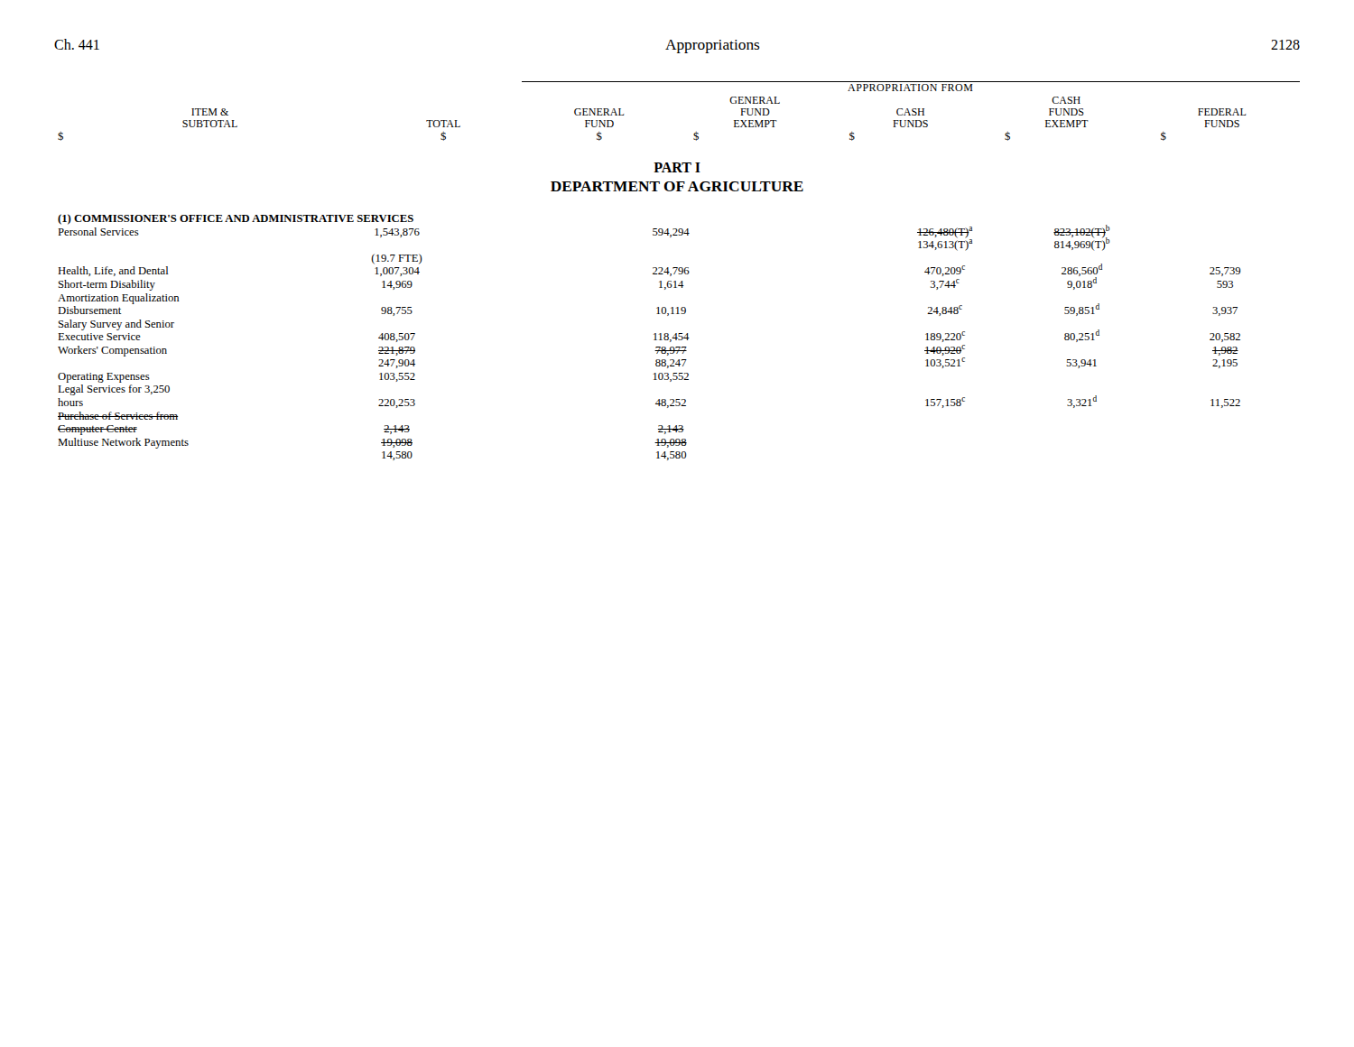Ch. 441
Appropriations
2128
| | | APPROPRIATION FROM |
| ITEM & SUBTOTAL | TOTAL | GENERAL FUND | GENERAL FUND EXEMPT | CASH FUNDS | CASH FUNDS EXEMPT | FEDERAL FUNDS |
| $ | $ | $ | $ | $ | $ | $ |
PART I
DEPARTMENT OF AGRICULTURE
| (1) COMMISSIONER'S OFFICE AND ADMINISTRATIVE SERVICES |
| Personal Services | 1,543,876 | | 594,294 | | 126,480(T) a | 823,102(T) b | |
| | | | | | 134,613(T) a | 814,969(T) b | |
| | (19.7 FTE) | | | | | | |
| Health, Life, and Dental | 1,007,304 | | 224,796 | | 470,209 c | 286,560 d | 25,739 |
| Short-term Disability | 14,969 | | 1,614 | | 3,744 c | 9,018 d | 593 |
| Amortization Equalization | | | | | | | |
| Disbursement | 98,755 | | 10,119 | | 24,848 c | 59,851 d | 3,937 |
| Salary Survey and Senior | | | | | | | |
| Executive Service | 408,507 | | 118,454 | | 189,220 c | 80,251 d | 20,582 |
| Workers' Compensation | 221,879 | | 78,977 | | 140,920 c | | 1,982 |
| | 247,904 | | 88,247 | | 103,521 c | 53,941 | 2,195 |
| Operating Expenses | 103,552 | | 103,552 | | | | |
| Legal Services for 3,250 | | | | | | | |
| hours | 220,253 | | 48,252 | | 157,158 c | 3,321 d | 11,522 |
| Purchase of Services from | | | | | | | |
| Computer Center | 2,143 | | 2,143 | | | | |
| Multiuse Network Payments | 19,098 | | 19,098 | | | | |
| | 14,580 | | 14,580 | | | | |